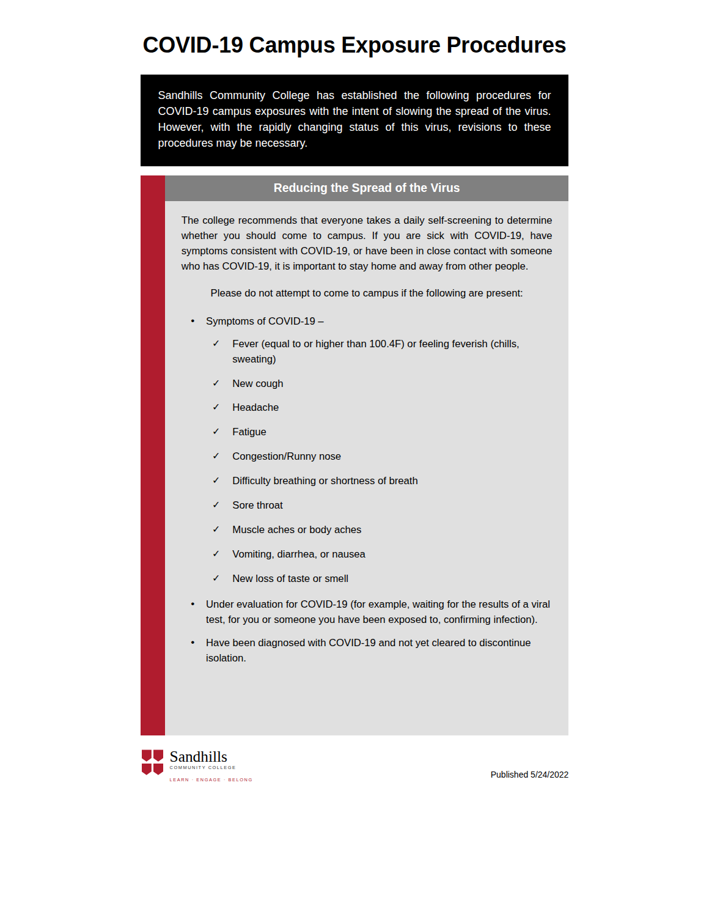COVID-19 Campus Exposure Procedures
Sandhills Community College has established the following procedures for COVID-19 campus exposures with the intent of slowing the spread of the virus. However, with the rapidly changing status of this virus, revisions to these procedures may be necessary.
Reducing the Spread of the Virus
The college recommends that everyone takes a daily self-screening to determine whether you should come to campus. If you are sick with COVID-19, have symptoms consistent with COVID-19, or have been in close contact with someone who has COVID-19, it is important to stay home and away from other people.
Please do not attempt to come to campus if the following are present:
Symptoms of COVID-19 –
Fever (equal to or higher than 100.4F) or feeling feverish (chills, sweating)
New cough
Headache
Fatigue
Congestion/Runny nose
Difficulty breathing or shortness of breath
Sore throat
Muscle aches or body aches
Vomiting, diarrhea, or nausea
New loss of taste or smell
Under evaluation for COVID-19 (for example, waiting for the results of a viral test, for you or someone you have been exposed to, confirming infection).
Have been diagnosed with COVID-19 and not yet cleared to discontinue isolation.
Sandhills
COMMUNITY COLLEGE
LEARN · ENGAGE · BELONG
Published 5/24/2022